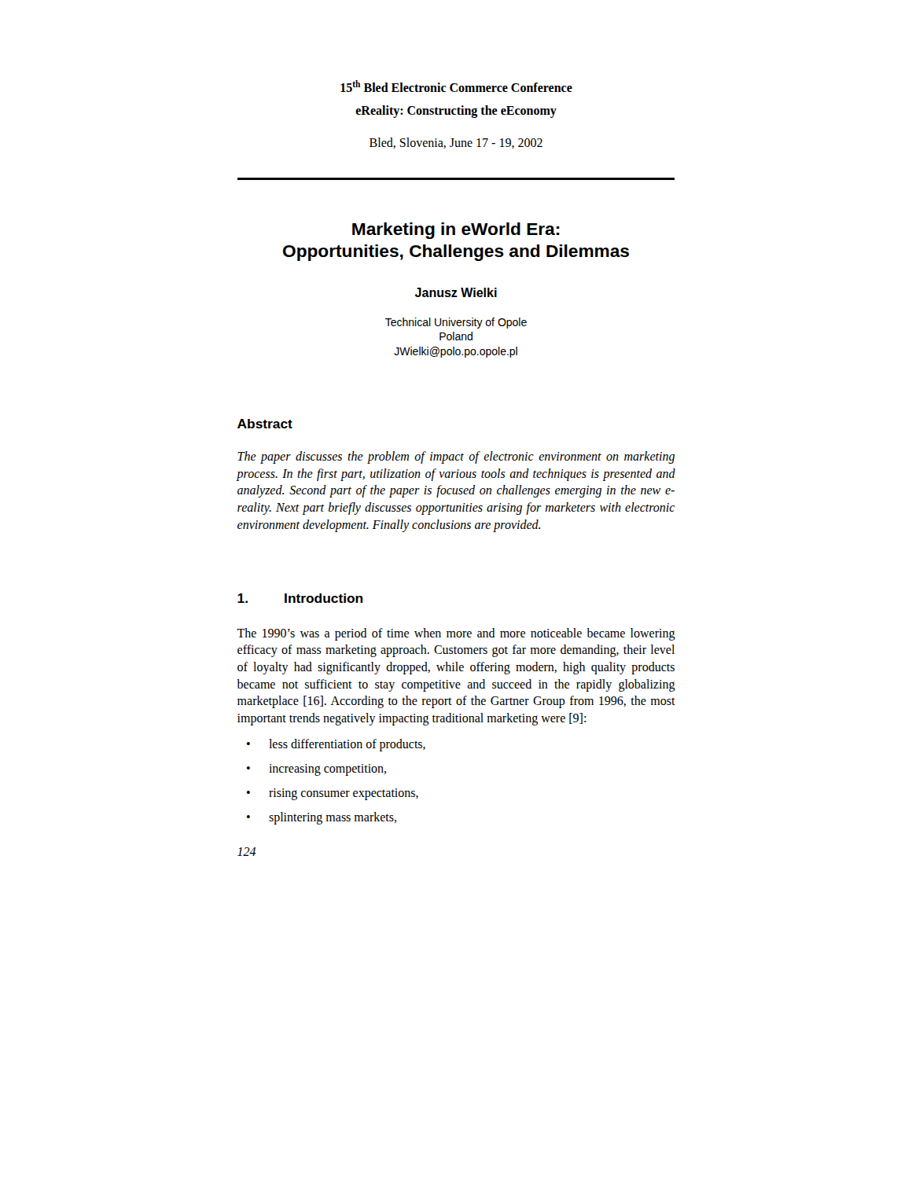15th Bled Electronic Commerce Conference
eReality: Constructing the eEconomy
Bled, Slovenia, June 17 - 19, 2002
Marketing in eWorld Era:
Opportunities, Challenges and Dilemmas
Janusz Wielki
Technical University of Opole
Poland
JWielki@polo.po.opole.pl
Abstract
The paper discusses the problem of impact of electronic environment on marketing process. In the first part, utilization of various tools and techniques is presented and analyzed. Second part of the paper is focused on challenges emerging in the new e-reality. Next part briefly discusses opportunities arising for marketers with electronic environment development. Finally conclusions are provided.
1. Introduction
The 1990’s was a period of time when more and more noticeable became lowering efficacy of mass marketing approach. Customers got far more demanding, their level of loyalty had significantly dropped, while offering modern, high quality products became not sufficient to stay competitive and succeed in the rapidly globalizing marketplace [16]. According to the report of the Gartner Group from 1996, the most important trends negatively impacting traditional marketing were [9]:
less differentiation of products,
increasing competition,
rising consumer expectations,
splintering mass markets,
124